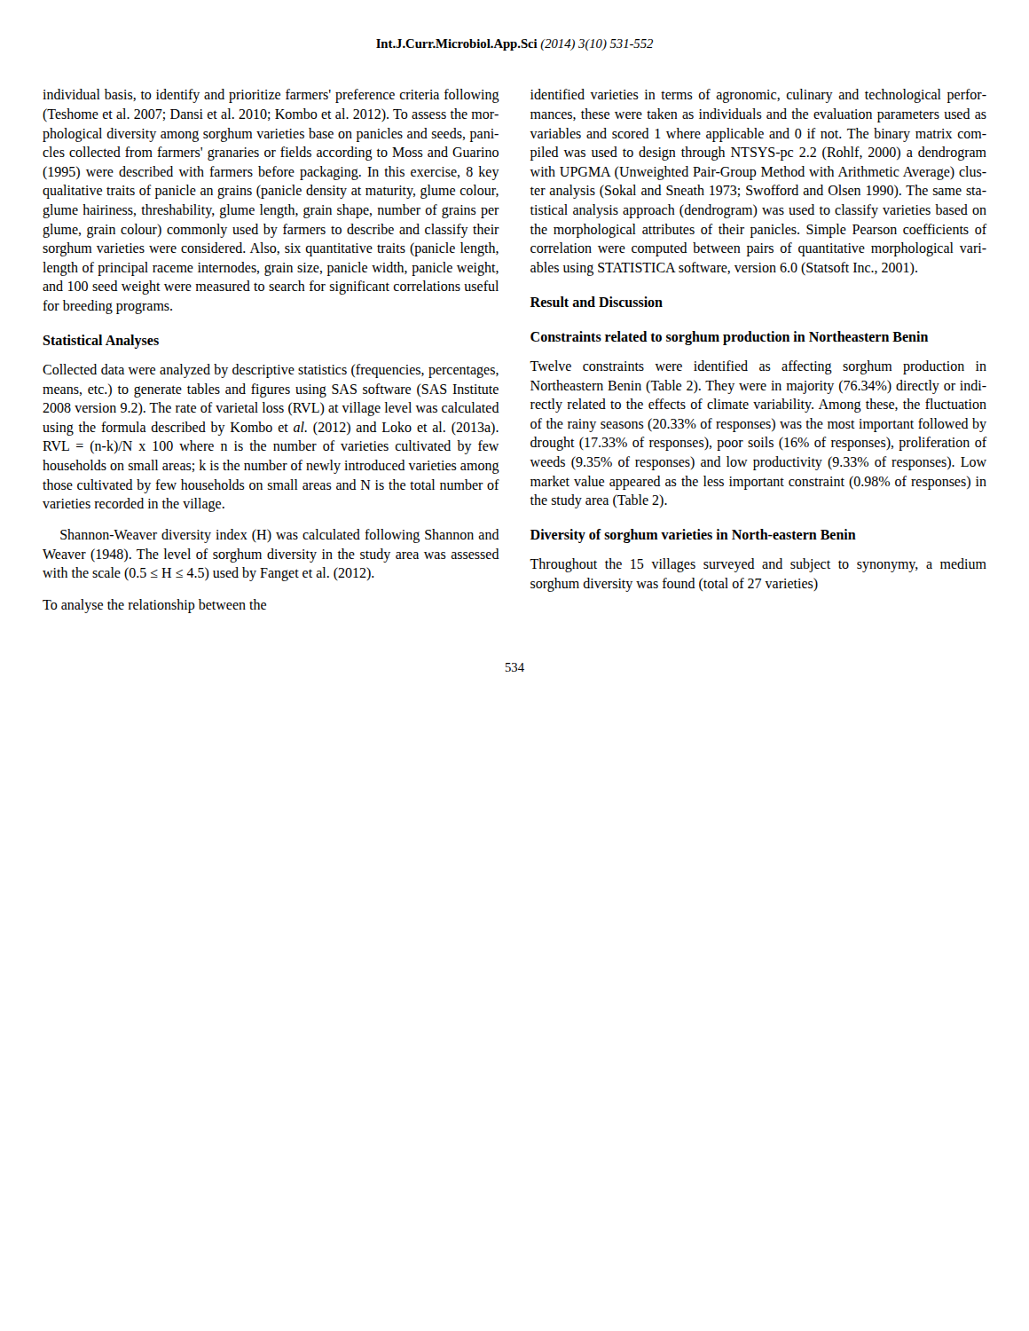Int.J.Curr.Microbiol.App.Sci (2014) 3(10) 531-552
individual basis, to identify and prioritize farmers' preference criteria following (Teshome et al. 2007; Dansi et al. 2010; Kombo et al. 2012). To assess the morphological diversity among sorghum varieties base on panicles and seeds, panicles collected from farmers' granaries or fields according to Moss and Guarino (1995) were described with farmers before packaging. In this exercise, 8 key qualitative traits of panicle an grains (panicle density at maturity, glume colour, glume hairiness, threshability, glume length, grain shape, number of grains per glume, grain colour) commonly used by farmers to describe and classify their sorghum varieties were considered. Also, six quantitative traits (panicle length, length of principal raceme internodes, grain size, panicle width, panicle weight, and 100 seed weight were measured to search for significant correlations useful for breeding programs.
Statistical Analyses
Collected data were analyzed by descriptive statistics (frequencies, percentages, means, etc.) to generate tables and figures using SAS software (SAS Institute 2008 version 9.2). The rate of varietal loss (RVL) at village level was calculated using the formula described by Kombo et al. (2012) and Loko et al. (2013a). RVL = (n-k)/N x 100 where n is the number of varieties cultivated by few households on small areas; k is the number of newly introduced varieties among those cultivated by few households on small areas and N is the total number of varieties recorded in the village.
Shannon-Weaver diversity index (H) was calculated following Shannon and Weaver (1948). The level of sorghum diversity in the study area was assessed with the scale (0.5 ≤ H ≤ 4.5) used by Fanget et al. (2012).
To analyse the relationship between the
identified varieties in terms of agronomic, culinary and technological performances, these were taken as individuals and the evaluation parameters used as variables and scored 1 where applicable and 0 if not. The binary matrix compiled was used to design through NTSYS-pc 2.2 (Rohlf, 2000) a dendrogram with UPGMA (Unweighted Pair-Group Method with Arithmetic Average) cluster analysis (Sokal and Sneath 1973; Swofford and Olsen 1990). The same statistical analysis approach (dendrogram) was used to classify varieties based on the morphological attributes of their panicles. Simple Pearson coefficients of correlation were computed between pairs of quantitative morphological variables using STATISTICA software, version 6.0 (Statsoft Inc., 2001).
Result and Discussion
Constraints related to sorghum production in Northeastern Benin
Twelve constraints were identified as affecting sorghum production in Northeastern Benin (Table 2). They were in majority (76.34%) directly or indirectly related to the effects of climate variability. Among these, the fluctuation of the rainy seasons (20.33% of responses) was the most important followed by drought (17.33% of responses), poor soils (16% of responses), proliferation of weeds (9.35% of responses) and low productivity (9.33% of responses). Low market value appeared as the less important constraint (0.98% of responses) in the study area (Table 2).
Diversity of sorghum varieties in North-eastern Benin
Throughout the 15 villages surveyed and subject to synonymy, a medium sorghum diversity was found (total of 27 varieties)
534